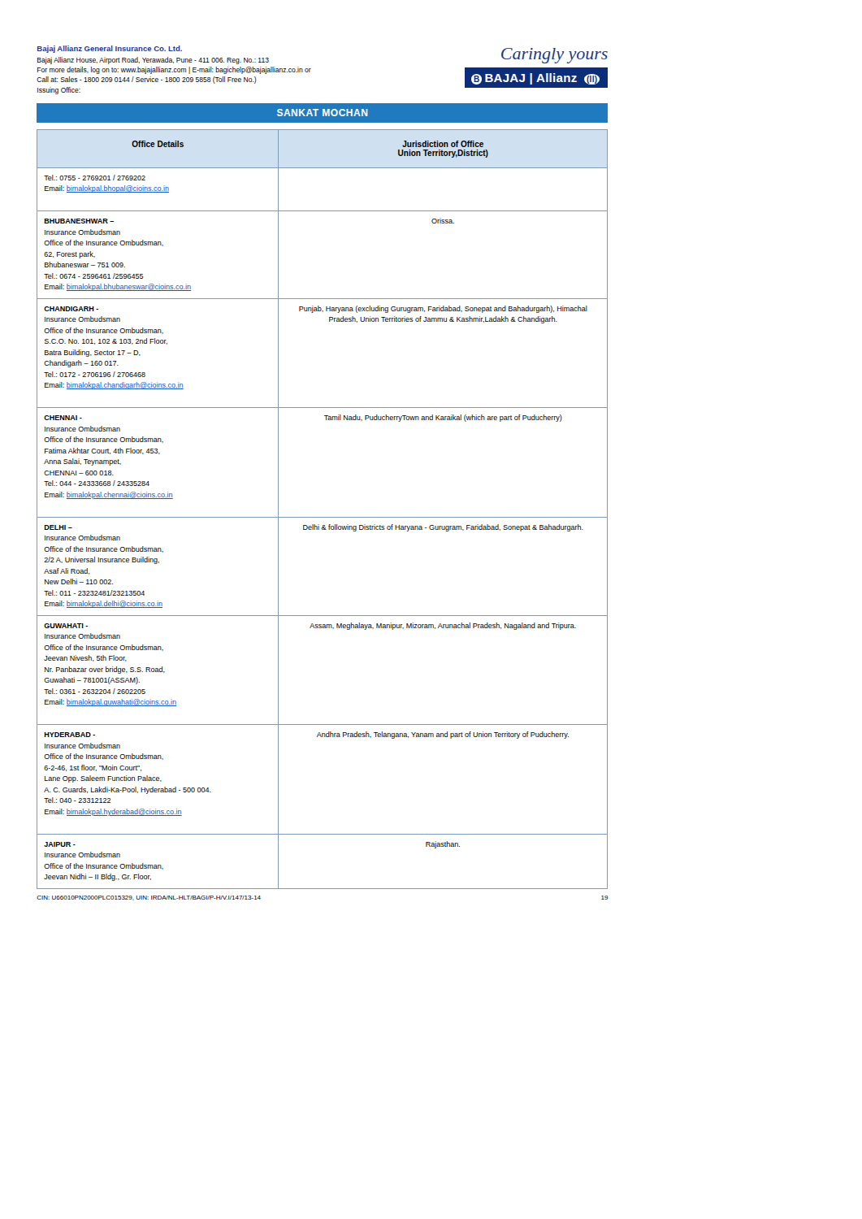Bajaj Allianz General Insurance Co. Ltd.
Bajaj Allianz House, Airport Road, Yerawada, Pune - 411 006. Reg. No.: 113
For more details, log on to: www.bajajallianz.com | E-mail: bagichelp@bajajallianz.co.in or
Call at: Sales - 1800 209 0144 / Service - 1800 209 5858 (Toll Free No.)
Issuing Office:
Caringly yours
BBAJAJ | Allianz (ll)
SANKAT MOCHAN
| Office Details | Jurisdiction of Office Union Territory,District) |
| --- | --- |
| Tel.: 0755 - 2769201 / 2769202 Email: bimalokpal.bhopal@cioins.co.in | |
| BHUBANESHWAR – Insurance Ombudsman Office of the Insurance Ombudsman, 62, Forest park, Bhubaneswar – 751 009. Tel.: 0674 - 2596461 /2596455 Email: bimalokpal.bhubaneswar@cioins.co.in | Orissa. |
| CHANDIGARH - Insurance Ombudsman Office of the Insurance Ombudsman, S.C.O. No. 101, 102 & 103, 2nd Floor, Batra Building, Sector 17 – D, Chandigarh – 160 017. Tel.: 0172 - 2706196 / 2706468 Email: bimalokpal.chandigarh@cioins.co.in | Punjab, Haryana (excluding Gurugram, Faridabad, Sonepat and Bahadurgarh), Himachal Pradesh, Union Territories of Jammu & Kashmir,Ladakh & Chandigarh. |
| CHENNAI - Insurance Ombudsman Office of the Insurance Ombudsman, Fatima Akhtar Court, 4th Floor, 453, Anna Salai, Teynampet, CHENNAI – 600 018. Tel.: 044 - 24333668 / 24335284 Email: bimalokpal.chennai@cioins.co.in | Tamil Nadu, PuducherryTown and Karaikal (which are part of Puducherry) |
| DELHI – Insurance Ombudsman Office of the Insurance Ombudsman, 2/2 A, Universal Insurance Building, Asaf Ali Road, New Delhi – 110 002. Tel.: 011 - 23232481/23213504 Email: bimalokpal.delhi@cioins.co.in | Delhi & following Districts of Haryana - Gurugram, Faridabad, Sonepat & Bahadurgarh. |
| GUWAHATI - Insurance Ombudsman Office of the Insurance Ombudsman, Jeevan Nivesh, 5th Floor, Nr. Panbazar over bridge, S.S. Road, Guwahati – 781001(ASSAM). Tel.: 0361 - 2632204 / 2602205 Email: bimalokpal.guwahati@cioins.co.in | Assam, Meghalaya, Manipur, Mizoram, Arunachal Pradesh, Nagaland and Tripura. |
| HYDERABAD - Insurance Ombudsman Office of the Insurance Ombudsman, 6-2-46, 1st floor, "Moin Court", Lane Opp. Saleem Function Palace, A. C. Guards, Lakdi-Ka-Pool, Hyderabad - 500 004. Tel.: 040 - 23312122 Email: bimalokpal.hyderabad@cioins.co.in | Andhra Pradesh, Telangana, Yanam and part of Union Territory of Puducherry. |
| JAIPUR - Insurance Ombudsman Office of the Insurance Ombudsman, Jeevan Nidhi – II Bldg., Gr. Floor, | Rajasthan. |
CIN: U66010PN2000PLC015329, UIN: IRDA/NL-HLT/BAGI/P-H/V.I/147/13-14
19